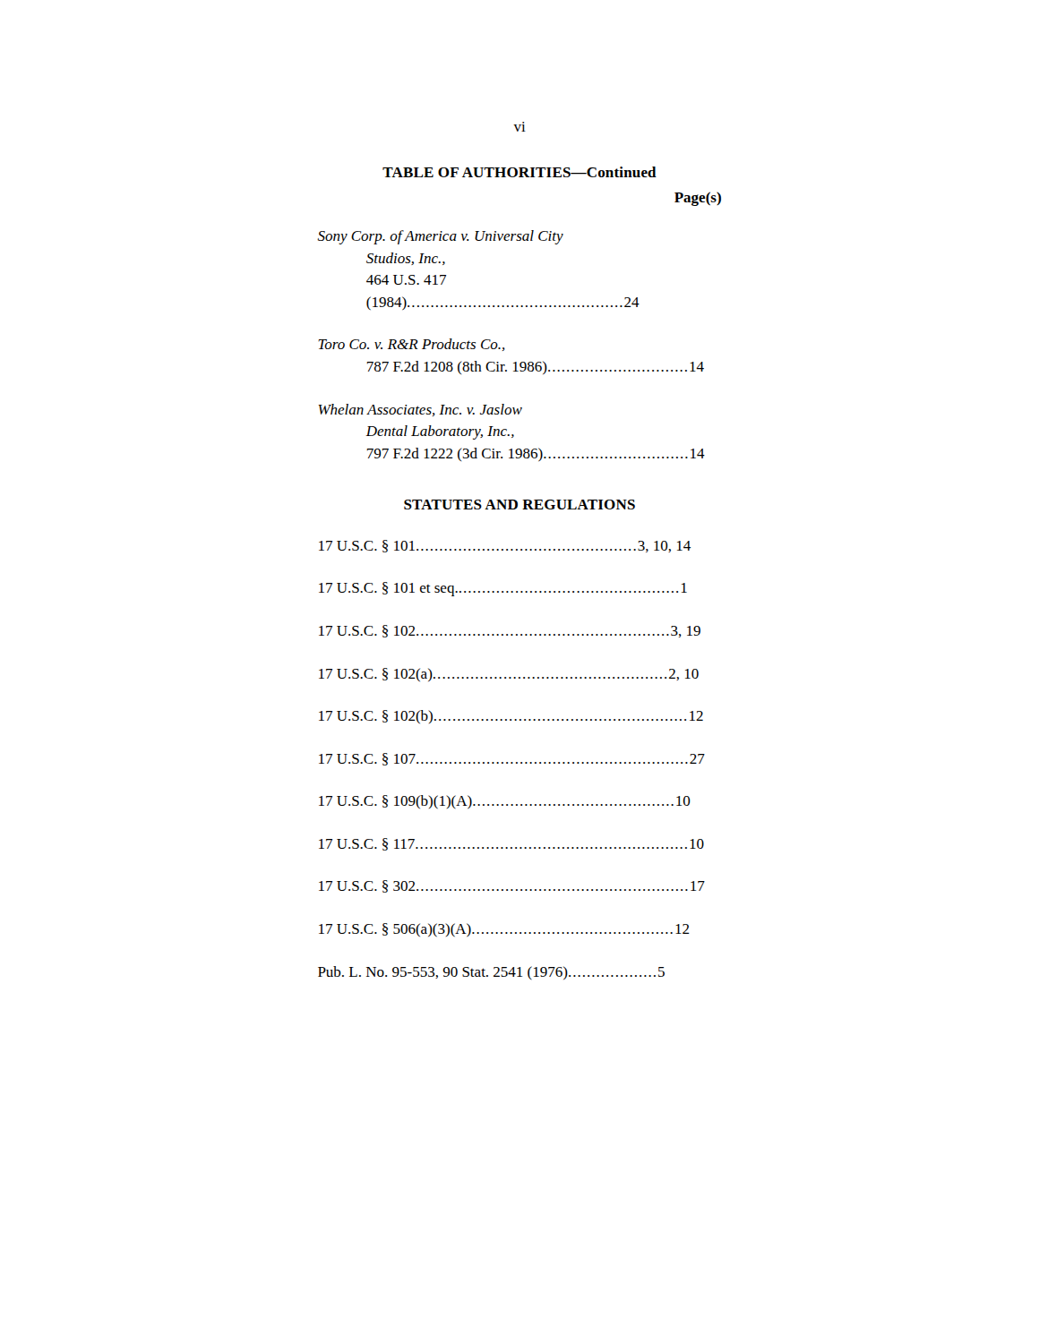vi
TABLE OF AUTHORITIES—Continued
Page(s)
Sony Corp. of America v. Universal City Studios, Inc., 464 U.S. 417 (1984).............................................. 24
Toro Co. v. R&R Products Co., 787 F.2d 1208 (8th Cir. 1986).............................. 14
Whelan Associates, Inc. v. Jaslow Dental Laboratory, Inc., 797 F.2d 1222 (3d Cir. 1986)............................... 14
STATUTES AND REGULATIONS
17 U.S.C. § 101............................................... 3, 10, 14
17 U.S.C. § 101 et seq................................................ 1
17 U.S.C. § 102...................................................... 3, 19
17 U.S.C. § 102(a).................................................. 2, 10
17 U.S.C. § 102(b)...................................................... 12
17 U.S.C. § 107.......................................................... 27
17 U.S.C. § 109(b)(1)(A)........................................... 10
17 U.S.C. § 117.......................................................... 10
17 U.S.C. § 302.......................................................... 17
17 U.S.C. § 506(a)(3)(A)........................................... 12
Pub. L. No. 95-553, 90 Stat. 2541 (1976)................... 5